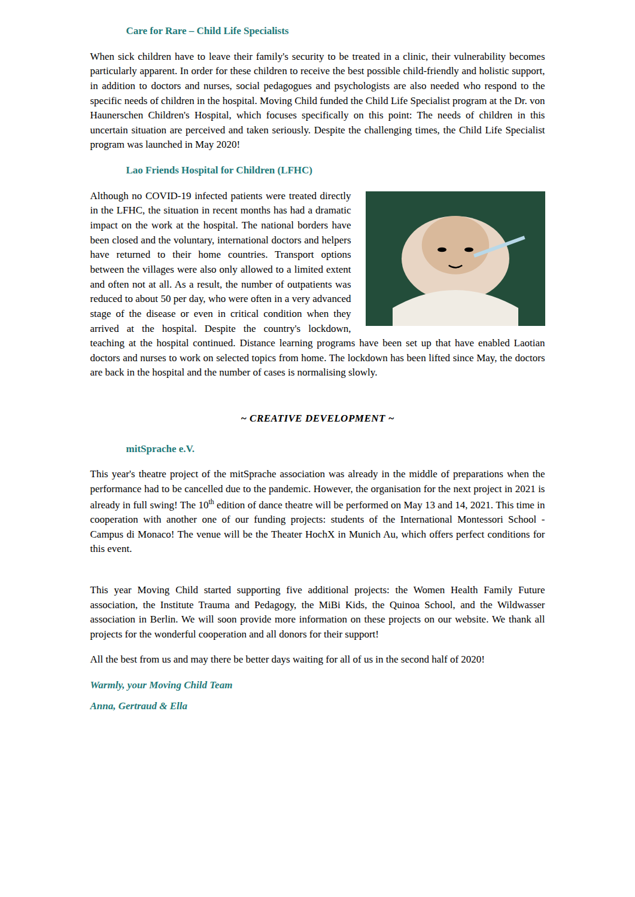Care for Rare – Child Life Specialists
When sick children have to leave their family's security to be treated in a clinic, their vulnerability becomes particularly apparent. In order for these children to receive the best possible child-friendly and holistic support, in addition to doctors and nurses, social pedagogues and psychologists are also needed who respond to the specific needs of children in the hospital. Moving Child funded the Child Life Specialist program at the Dr. von Haunerschen Children's Hospital, which focuses specifically on this point: The needs of children in this uncertain situation are perceived and taken seriously. Despite the challenging times, the Child Life Specialist program was launched in May 2020!
Lao Friends Hospital for Children (LFHC)
Although no COVID-19 infected patients were treated directly in the LFHC, the situation in recent months has had a dramatic impact on the work at the hospital. The national borders have been closed and the voluntary, international doctors and helpers have returned to their home countries. Transport options between the villages were also only allowed to a limited extent and often not at all. As a result, the number of outpatients was reduced to about 50 per day, who were often in a very advanced stage of the disease or even in critical condition when they arrived at the hospital. Despite the country's lockdown, teaching at the hospital continued. Distance learning programs have been set up that have enabled Laotian doctors and nurses to work on selected topics from home. The lockdown has been lifted since May, the doctors are back in the hospital and the number of cases is normalising slowly.
~ CREATIVE DEVELOPMENT ~
mitSprache e.V.
This year's theatre project of the mitSprache association was already in the middle of preparations when the performance had to be cancelled due to the pandemic. However, the organisation for the next project in 2021 is already in full swing! The 10th edition of dance theatre will be performed on May 13 and 14, 2021. This time in cooperation with another one of our funding projects: students of the International Montessori School - Campus di Monaco! The venue will be the Theater HochX in Munich Au, which offers perfect conditions for this event.
This year Moving Child started supporting five additional projects: the Women Health Family Future association, the Institute Trauma and Pedagogy, the MiBi Kids, the Quinoa School, and the Wildwasser association in Berlin. We will soon provide more information on these projects on our website. We thank all projects for the wonderful cooperation and all donors for their support!
All the best from us and may there be better days waiting for all of us in the second half of 2020!
Warmly, your Moving Child Team
Anna, Gertraud & Ella